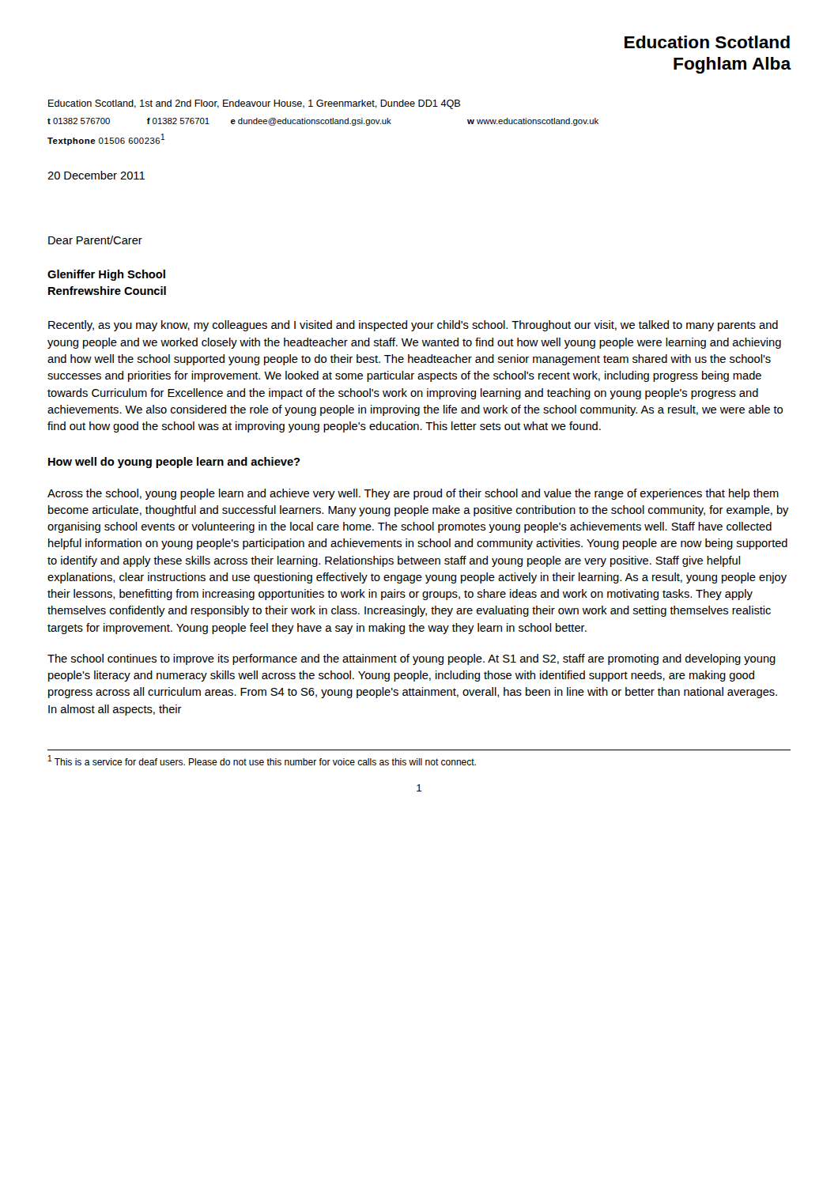Education Scotland
Foghlam Alba
Education Scotland, 1st and 2nd Floor, Endeavour House, 1 Greenmarket, Dundee DD1 4QB
t 01382 576700 f 01382 576701 e dundee@educationscotland.gsi.gov.uk w www.educationscotland.gov.uk
Textphone 01506 6002361
20 December 2011
Dear Parent/Carer
Gleniffer High School
Renfrewshire Council
Recently, as you may know, my colleagues and I visited and inspected your child's school. Throughout our visit, we talked to many parents and young people and we worked closely with the headteacher and staff. We wanted to find out how well young people were learning and achieving and how well the school supported young people to do their best. The headteacher and senior management team shared with us the school's successes and priorities for improvement. We looked at some particular aspects of the school's recent work, including progress being made towards Curriculum for Excellence and the impact of the school's work on improving learning and teaching on young people's progress and achievements. We also considered the role of young people in improving the life and work of the school community. As a result, we were able to find out how good the school was at improving young people's education. This letter sets out what we found.
How well do young people learn and achieve?
Across the school, young people learn and achieve very well. They are proud of their school and value the range of experiences that help them become articulate, thoughtful and successful learners. Many young people make a positive contribution to the school community, for example, by organising school events or volunteering in the local care home. The school promotes young people's achievements well. Staff have collected helpful information on young people's participation and achievements in school and community activities. Young people are now being supported to identify and apply these skills across their learning. Relationships between staff and young people are very positive. Staff give helpful explanations, clear instructions and use questioning effectively to engage young people actively in their learning. As a result, young people enjoy their lessons, benefitting from increasing opportunities to work in pairs or groups, to share ideas and work on motivating tasks. They apply themselves confidently and responsibly to their work in class. Increasingly, they are evaluating their own work and setting themselves realistic targets for improvement. Young people feel they have a say in making the way they learn in school better.
The school continues to improve its performance and the attainment of young people. At S1 and S2, staff are promoting and developing young people's literacy and numeracy skills well across the school. Young people, including those with identified support needs, are making good progress across all curriculum areas. From S4 to S6, young people's attainment, overall, has been in line with or better than national averages. In almost all aspects, their
1 This is a service for deaf users. Please do not use this number for voice calls as this will not connect.
1